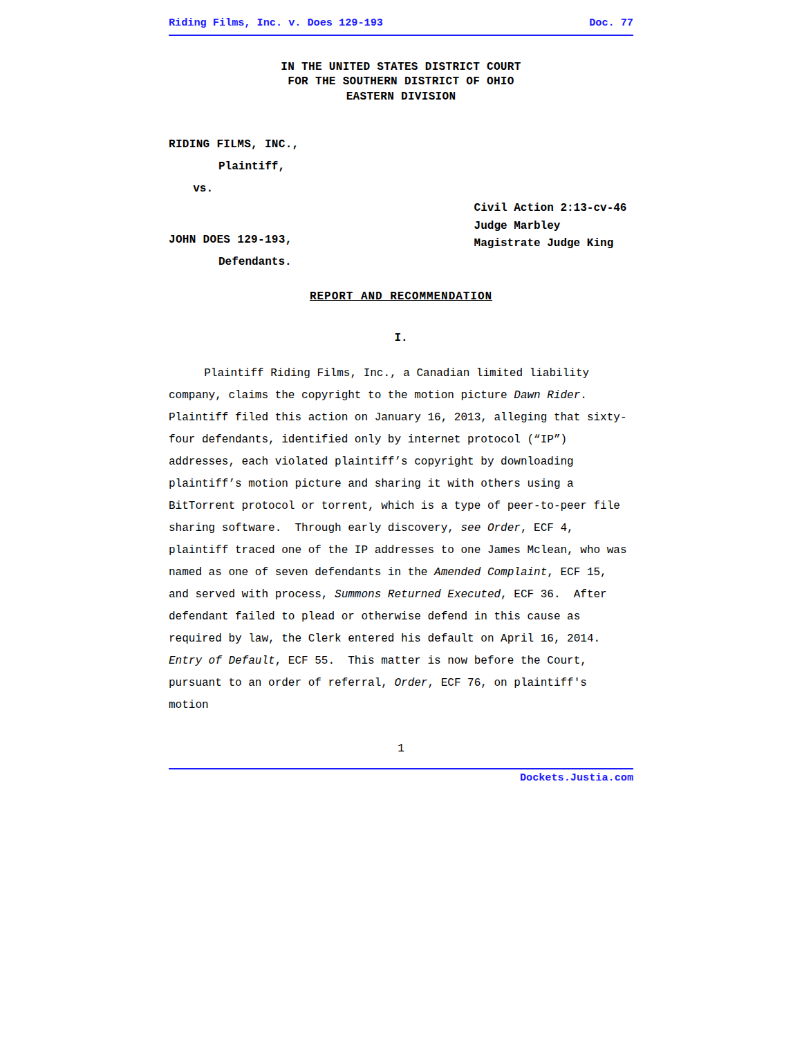Riding Films, Inc. v. Does 129-193
Doc. 77
IN THE UNITED STATES DISTRICT COURT
FOR THE SOUTHERN DISTRICT OF OHIO
EASTERN DIVISION
RIDING FILMS, INC.,
Plaintiff,
vs.
Civil Action 2:13-cv-46
Judge Marbley
Magistrate Judge King
JOHN DOES 129-193,
Defendants.
REPORT AND RECOMMENDATION
I.
Plaintiff Riding Films, Inc., a Canadian limited liability company, claims the copyright to the motion picture Dawn Rider. Plaintiff filed this action on January 16, 2013, alleging that sixty-four defendants, identified only by internet protocol (“IP”) addresses, each violated plaintiff’s copyright by downloading plaintiff’s motion picture and sharing it with others using a BitTorrent protocol or torrent, which is a type of peer-to-peer file sharing software. Through early discovery, see Order, ECF 4, plaintiff traced one of the IP addresses to one James Mclean, who was named as one of seven defendants in the Amended Complaint, ECF 15, and served with process, Summons Returned Executed, ECF 36. After defendant failed to plead or otherwise defend in this cause as required by law, the Clerk entered his default on April 16, 2014. Entry of Default, ECF 55. This matter is now before the Court, pursuant to an order of referral, Order, ECF 76, on plaintiff's motion
1
Dockets. Justia. com